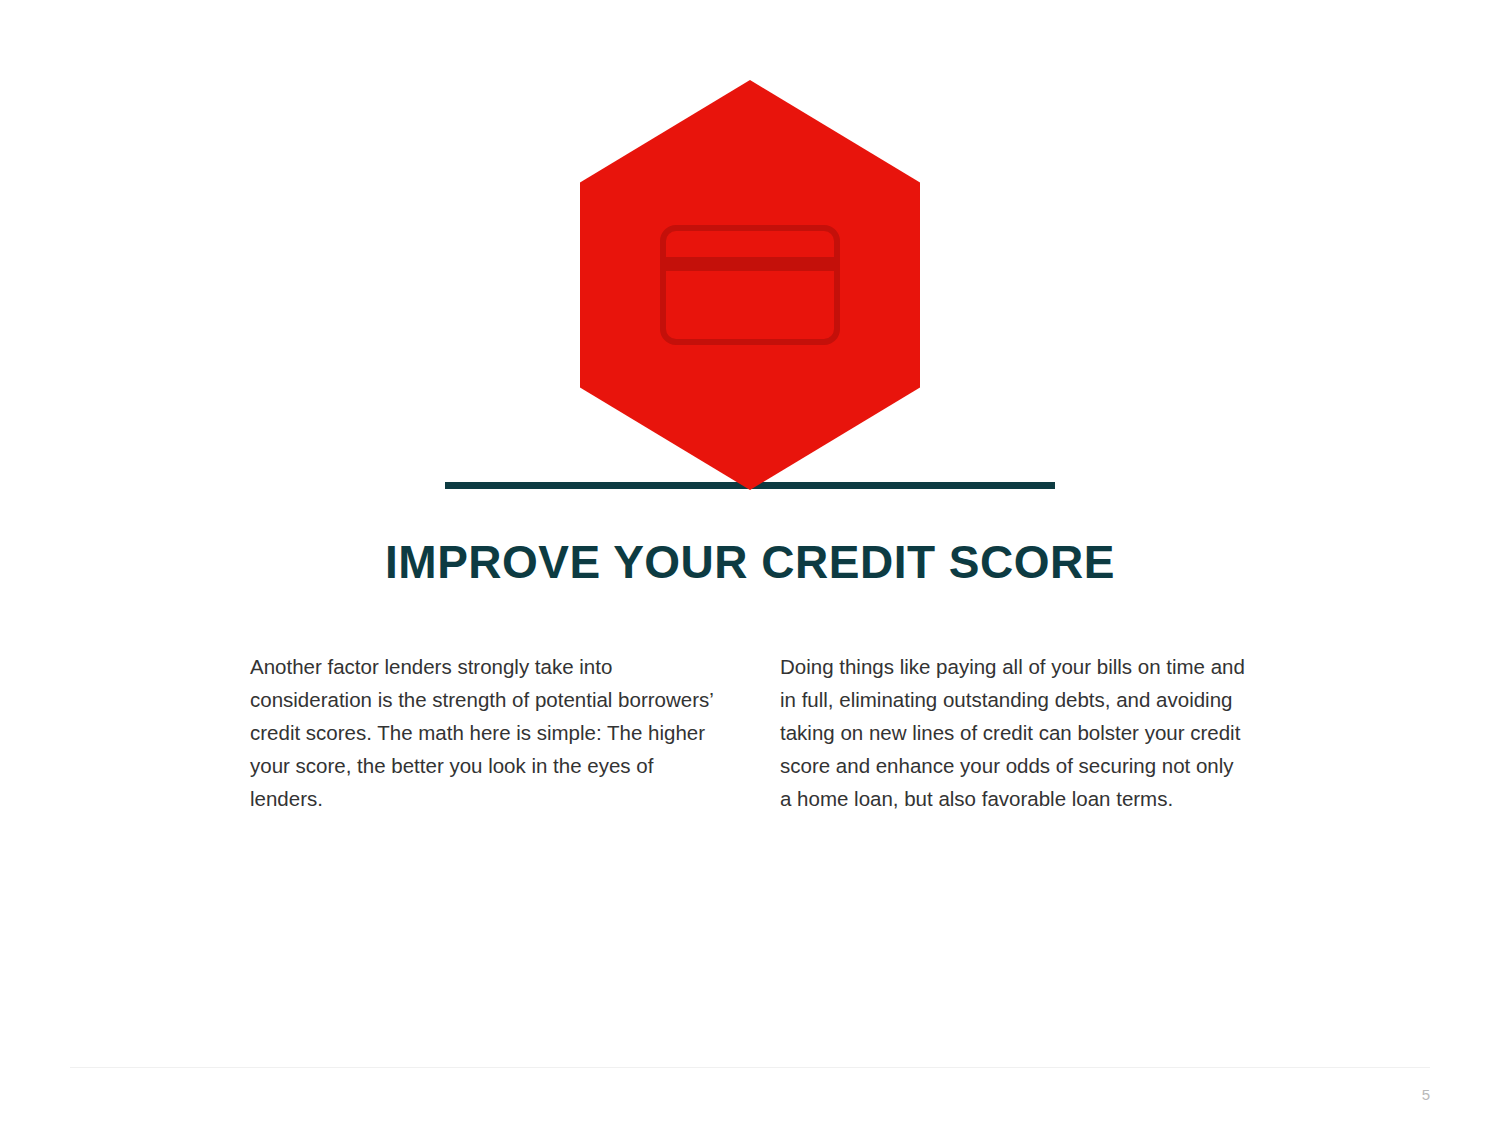Improve Your Credit Score
Another factor lenders strongly take into consideration is the strength of potential borrowers’ credit scores. The math here is simple: The higher your score, the better you look in the eyes of lenders.
Doing things like paying all of your bills on time and in full, eliminating outstanding debts, and avoiding taking on new lines of credit can bolster your credit score and enhance your odds of securing not only a home loan, but also favorable loan terms.
5